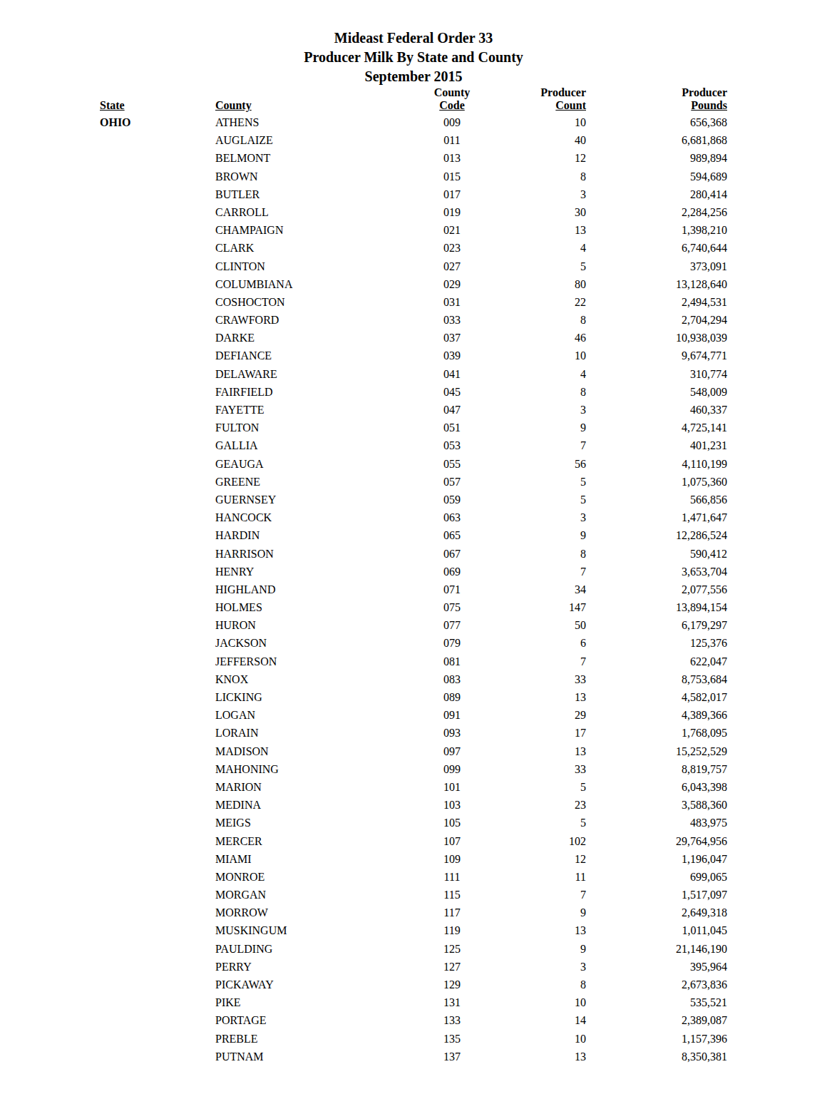Mideast Federal Order 33
Producer Milk By State and County
September 2015
| | | County | Producer | Producer |
| --- | --- | --- | --- | --- |
| State | County | Code | Count | Pounds |
| OHIO | ATHENS | 009 | 10 | 656,368 |
| | AUGLAIZE | 011 | 40 | 6,681,868 |
| | BELMONT | 013 | 12 | 989,894 |
| | BROWN | 015 | 8 | 594,689 |
| | BUTLER | 017 | 3 | 280,414 |
| | CARROLL | 019 | 30 | 2,284,256 |
| | CHAMPAIGN | 021 | 13 | 1,398,210 |
| | CLARK | 023 | 4 | 6,740,644 |
| | CLINTON | 027 | 5 | 373,091 |
| | COLUMBIANA | 029 | 80 | 13,128,640 |
| | COSHOCTON | 031 | 22 | 2,494,531 |
| | CRAWFORD | 033 | 8 | 2,704,294 |
| | DARKE | 037 | 46 | 10,938,039 |
| | DEFIANCE | 039 | 10 | 9,674,771 |
| | DELAWARE | 041 | 4 | 310,774 |
| | FAIRFIELD | 045 | 8 | 548,009 |
| | FAYETTE | 047 | 3 | 460,337 |
| | FULTON | 051 | 9 | 4,725,141 |
| | GALLIA | 053 | 7 | 401,231 |
| | GEAUGA | 055 | 56 | 4,110,199 |
| | GREENE | 057 | 5 | 1,075,360 |
| | GUERNSEY | 059 | 5 | 566,856 |
| | HANCOCK | 063 | 3 | 1,471,647 |
| | HARDIN | 065 | 9 | 12,286,524 |
| | HARRISON | 067 | 8 | 590,412 |
| | HENRY | 069 | 7 | 3,653,704 |
| | HIGHLAND | 071 | 34 | 2,077,556 |
| | HOLMES | 075 | 147 | 13,894,154 |
| | HURON | 077 | 50 | 6,179,297 |
| | JACKSON | 079 | 6 | 125,376 |
| | JEFFERSON | 081 | 7 | 622,047 |
| | KNOX | 083 | 33 | 8,753,684 |
| | LICKING | 089 | 13 | 4,582,017 |
| | LOGAN | 091 | 29 | 4,389,366 |
| | LORAIN | 093 | 17 | 1,768,095 |
| | MADISON | 097 | 13 | 15,252,529 |
| | MAHONING | 099 | 33 | 8,819,757 |
| | MARION | 101 | 5 | 6,043,398 |
| | MEDINA | 103 | 23 | 3,588,360 |
| | MEIGS | 105 | 5 | 483,975 |
| | MERCER | 107 | 102 | 29,764,956 |
| | MIAMI | 109 | 12 | 1,196,047 |
| | MONROE | 111 | 11 | 699,065 |
| | MORGAN | 115 | 7 | 1,517,097 |
| | MORROW | 117 | 9 | 2,649,318 |
| | MUSKINGUM | 119 | 13 | 1,011,045 |
| | PAULDING | 125 | 9 | 21,146,190 |
| | PERRY | 127 | 3 | 395,964 |
| | PICKAWAY | 129 | 8 | 2,673,836 |
| | PIKE | 131 | 10 | 535,521 |
| | PORTAGE | 133 | 14 | 2,389,087 |
| | PREBLE | 135 | 10 | 1,157,396 |
| | PUTNAM | 137 | 13 | 8,350,381 |